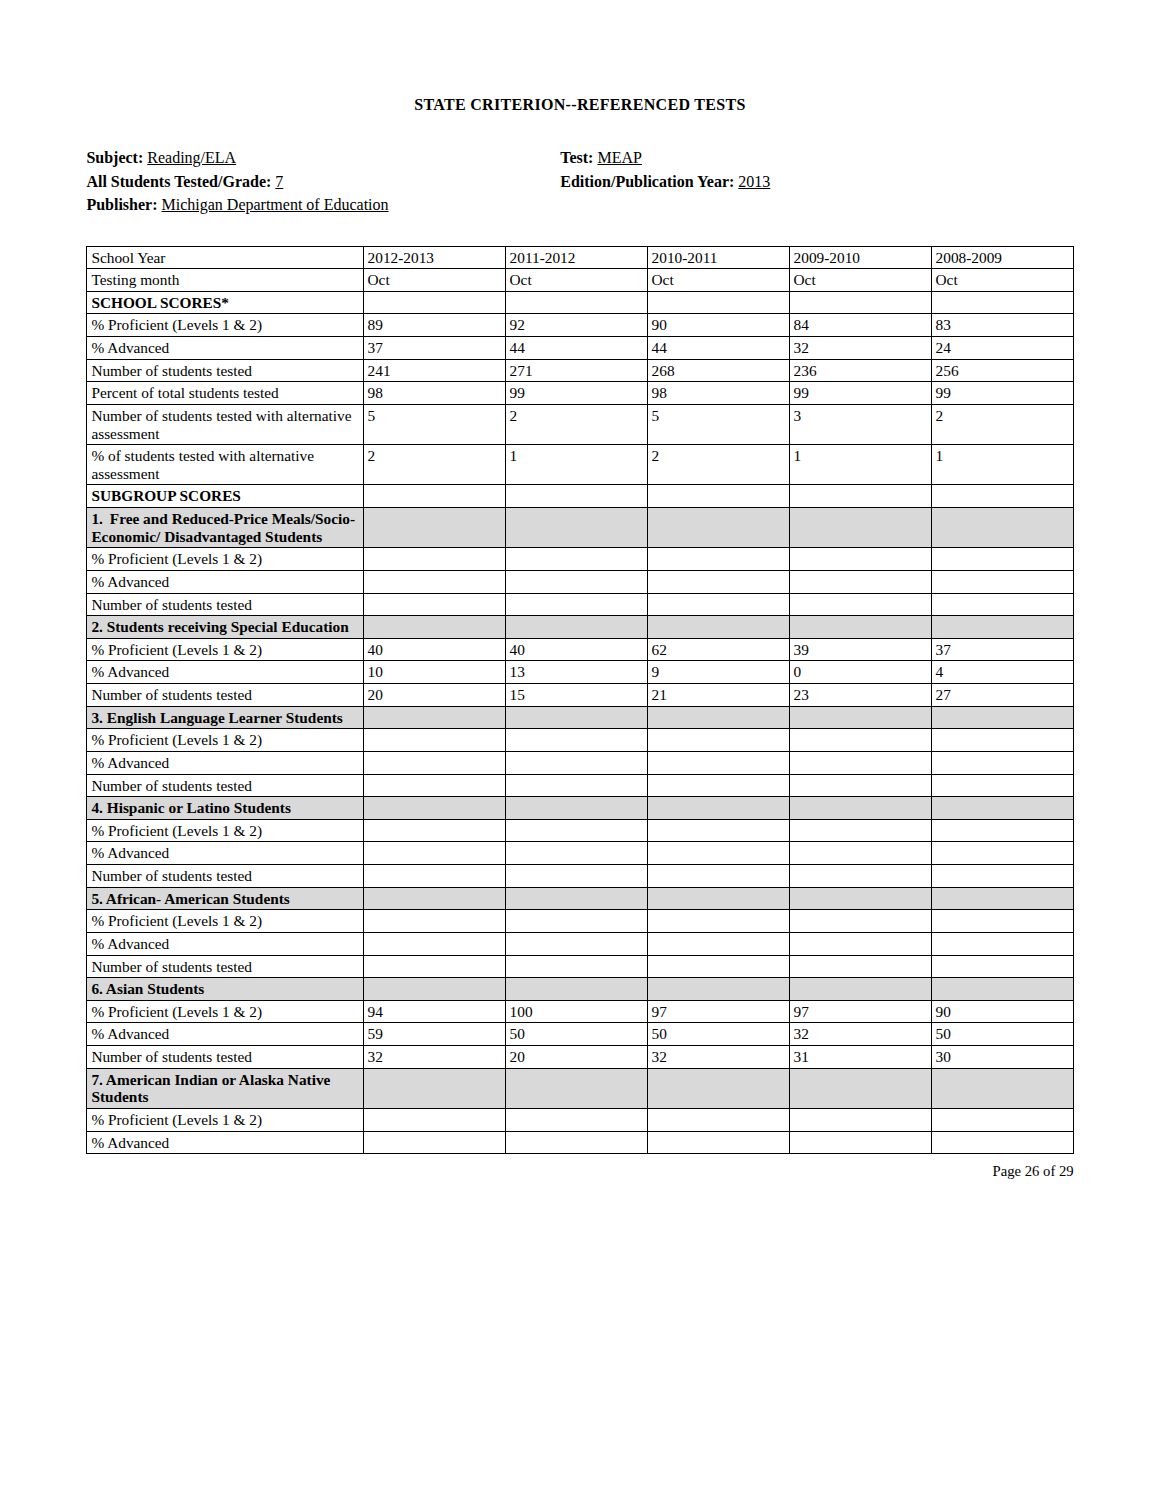STATE CRITERION--REFERENCED TESTS
| Subject: Reading/ELA | Test: MEAP |
| All Students Tested/Grade: 7 | Edition/Publication Year: 2013 |
| Publisher: Michigan Department of Education | |
| School Year | 2012-2013 | 2011-2012 | 2010-2011 | 2009-2010 | 2008-2009 |
| Testing month | Oct | Oct | Oct | Oct | Oct |
| SCHOOL SCORES* | | | | | |
| % Proficient (Levels 1 & 2) | 89 | 92 | 90 | 84 | 83 |
| % Advanced | 37 | 44 | 44 | 32 | 24 |
| Number of students tested | 241 | 271 | 268 | 236 | 256 |
| Percent of total students tested | 98 | 99 | 98 | 99 | 99 |
| Number of students tested with alternative assessment | 5 | 2 | 5 | 3 | 2 |
| % of students tested with alternative assessment | 2 | 1 | 2 | 1 | 1 |
| SUBGROUP SCORES | | | | | |
| 1. Free and Reduced-Price Meals/Socio-Economic/ Disadvantaged Students | | | | | |
| % Proficient (Levels 1 & 2) | | | | | |
| % Advanced | | | | | |
| Number of students tested | | | | | |
| 2. Students receiving Special Education | | | | | |
| % Proficient (Levels 1 & 2) | 40 | 40 | 62 | 39 | 37 |
| % Advanced | 10 | 13 | 9 | 0 | 4 |
| Number of students tested | 20 | 15 | 21 | 23 | 27 |
| 3. English Language Learner Students | | | | | |
| % Proficient (Levels 1 & 2) | | | | | |
| % Advanced | | | | | |
| Number of students tested | | | | | |
| 4. Hispanic or Latino Students | | | | | |
| % Proficient (Levels 1 & 2) | | | | | |
| % Advanced | | | | | |
| Number of students tested | | | | | |
| 5. African- American Students | | | | | |
| % Proficient (Levels 1 & 2) | | | | | |
| % Advanced | | | | | |
| Number of students tested | | | | | |
| 6. Asian Students | | | | | |
| % Proficient (Levels 1 & 2) | 94 | 100 | 97 | 97 | 90 |
| % Advanced | 59 | 50 | 50 | 32 | 50 |
| Number of students tested | 32 | 20 | 32 | 31 | 30 |
| 7. American Indian or Alaska Native Students | | | | | |
| % Proficient (Levels 1 & 2) | | | | | |
| % Advanced | | | | | |
Page 26 of 29